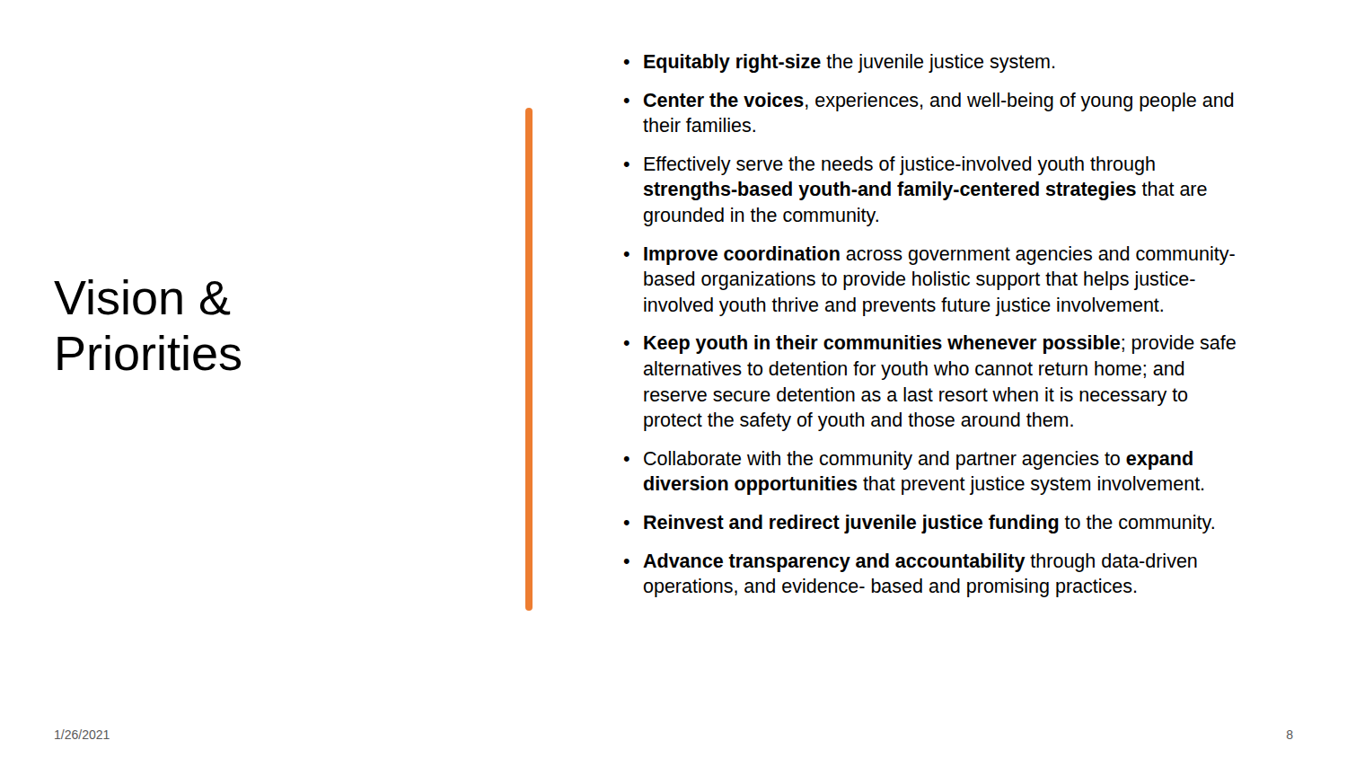Vision &
Priorities
Equitably right-size the juvenile justice system.
Center the voices, experiences, and well-being of young people and their families.
Effectively serve the needs of justice-involved youth through strengths-based youth-and family-centered strategies that are grounded in the community.
Improve coordination across government agencies and community-based organizations to provide holistic support that helps justice-involved youth thrive and prevents future justice involvement.
Keep youth in their communities whenever possible; provide safe alternatives to detention for youth who cannot return home; and reserve secure detention as a last resort when it is necessary to protect the safety of youth and those around them.
Collaborate with the community and partner agencies to expand diversion opportunities that prevent justice system involvement.
Reinvest and redirect juvenile justice funding to the community.
Advance transparency and accountability through data-driven operations, and evidence- based and promising practices.
1/26/2021
8